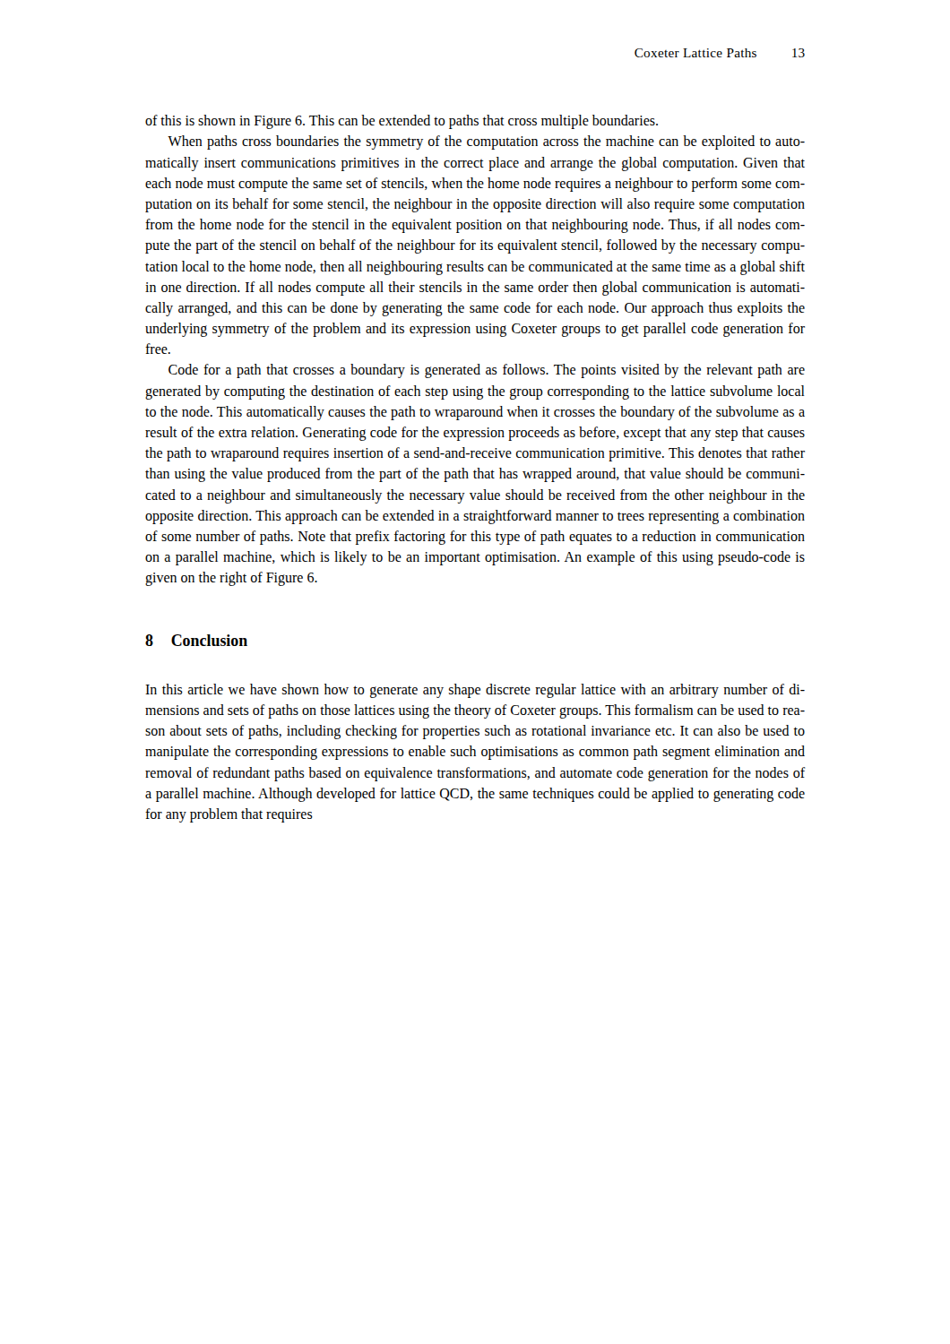Coxeter Lattice Paths 13
of this is shown in Figure 6. This can be extended to paths that cross multiple boundaries.
When paths cross boundaries the symmetry of the computation across the machine can be exploited to automatically insert communications primitives in the correct place and arrange the global computation. Given that each node must compute the same set of stencils, when the home node requires a neighbour to perform some computation on its behalf for some stencil, the neighbour in the opposite direction will also require some computation from the home node for the stencil in the equivalent position on that neighbouring node. Thus, if all nodes compute the part of the stencil on behalf of the neighbour for its equivalent stencil, followed by the necessary computation local to the home node, then all neighbouring results can be communicated at the same time as a global shift in one direction. If all nodes compute all their stencils in the same order then global communication is automatically arranged, and this can be done by generating the same code for each node. Our approach thus exploits the underlying symmetry of the problem and its expression using Coxeter groups to get parallel code generation for free.
Code for a path that crosses a boundary is generated as follows. The points visited by the relevant path are generated by computing the destination of each step using the group corresponding to the lattice subvolume local to the node. This automatically causes the path to wraparound when it crosses the boundary of the subvolume as a result of the extra relation. Generating code for the expression proceeds as before, except that any step that causes the path to wraparound requires insertion of a send-and-receive communication primitive. This denotes that rather than using the value produced from the part of the path that has wrapped around, that value should be communicated to a neighbour and simultaneously the necessary value should be received from the other neighbour in the opposite direction. This approach can be extended in a straightforward manner to trees representing a combination of some number of paths. Note that prefix factoring for this type of path equates to a reduction in communication on a parallel machine, which is likely to be an important optimisation. An example of this using pseudo-code is given on the right of Figure 6.
8 Conclusion
In this article we have shown how to generate any shape discrete regular lattice with an arbitrary number of dimensions and sets of paths on those lattices using the theory of Coxeter groups. This formalism can be used to reason about sets of paths, including checking for properties such as rotational invariance etc. It can also be used to manipulate the corresponding expressions to enable such optimisations as common path segment elimination and removal of redundant paths based on equivalence transformations, and automate code generation for the nodes of a parallel machine. Although developed for lattice QCD, the same techniques could be applied to generating code for any problem that requires